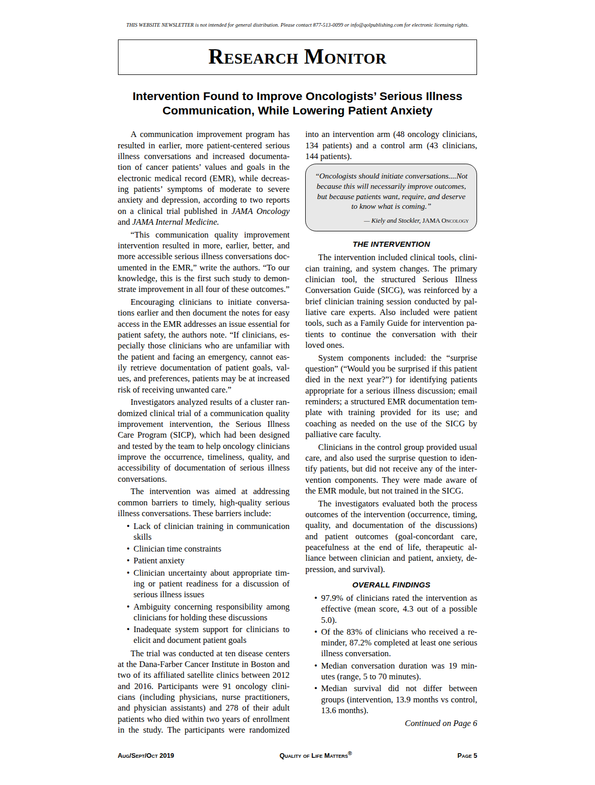THIS WEBSITE NEWSLETTER is not intended for general distribution. Please contact 877-513-0099 or info@qolpublishing.com for electronic licensing rights.
RESEARCH MONITOR
Intervention Found to Improve Oncologists’ Serious Illness Communication, While Lowering Patient Anxiety
A communication improvement program has resulted in earlier, more patient-centered serious illness conversations and increased documentation of cancer patients’ values and goals in the electronic medical record (EMR), while decreasing patients’ symptoms of moderate to severe anxiety and depression, according to two reports on a clinical trial published in JAMA Oncology and JAMA Internal Medicine.
“This communication quality improvement intervention resulted in more, earlier, better, and more accessible serious illness conversations documented in the EMR,” write the authors. “To our knowledge, this is the first such study to demonstrate improvement in all four of these outcomes.”
Encouraging clinicians to initiate conversations earlier and then document the notes for easy access in the EMR addresses an issue essential for patient safety, the authors note. “If clinicians, especially those clinicians who are unfamiliar with the patient and facing an emergency, cannot easily retrieve documentation of patient goals, values, and preferences, patients may be at increased risk of receiving unwanted care.”
Investigators analyzed results of a cluster randomized clinical trial of a communication quality improvement intervention, the Serious Illness Care Program (SICP), which had been designed and tested by the team to help oncology clinicians improve the occurrence, timeliness, quality, and accessibility of documentation of serious illness conversations.
The intervention was aimed at addressing common barriers to timely, high-quality serious illness conversations. These barriers include:
Lack of clinician training in communication skills
Clinician time constraints
Patient anxiety
Clinician uncertainty about appropriate timing or patient readiness for a discussion of serious illness issues
Ambiguity concerning responsibility among clinicians for holding these discussions
Inadequate system support for clinicians to elicit and document patient goals
The trial was conducted at ten disease centers at the Dana-Farber Cancer Institute in Boston and two of its affiliated satellite clinics between 2012 and 2016. Participants were 91 oncology clinicians (including physicians, nurse practitioners, and physician assistants) and 278 of their adult patients who died within two years of enrollment in the study. The participants were randomized into an intervention arm (48 oncology clinicians, 134 patients) and a control arm (43 clinicians, 144 patients).
“Oncologists should initiate conversations....Not because this will necessarily improve outcomes, but because patients want, require, and deserve to know what is coming.” — Kiely and Stockler, JAMA Oncology
THE INTERVENTION
The intervention included clinical tools, clinician training, and system changes. The primary clinician tool, the structured Serious Illness Conversation Guide (SICG), was reinforced by a brief clinician training session conducted by palliative care experts. Also included were patient tools, such as a Family Guide for intervention patients to continue the conversation with their loved ones.
System components included: the “surprise question” (“Would you be surprised if this patient died in the next year?”) for identifying patients appropriate for a serious illness discussion; email reminders; a structured EMR documentation template with training provided for its use; and coaching as needed on the use of the SICG by palliative care faculty.
Clinicians in the control group provided usual care, and also used the surprise question to identify patients, but did not receive any of the intervention components. They were made aware of the EMR module, but not trained in the SICG.
The investigators evaluated both the process outcomes of the intervention (occurrence, timing, quality, and documentation of the discussions) and patient outcomes (goal-concordant care, peacefulness at the end of life, therapeutic alliance between clinician and patient, anxiety, depression, and survival).
OVERALL FINDINGS
97.9% of clinicians rated the intervention as effective (mean score, 4.3 out of a possible 5.0).
Of the 83% of clinicians who received a reminder, 87.2% completed at least one serious illness conversation.
Median conversation duration was 19 minutes (range, 5 to 70 minutes).
Median survival did not differ between groups (intervention, 13.9 months vs control, 13.6 months).
Continued on Page 6
Aug/Sept/Oct 2019
Quality of Life Matters®
Page 5